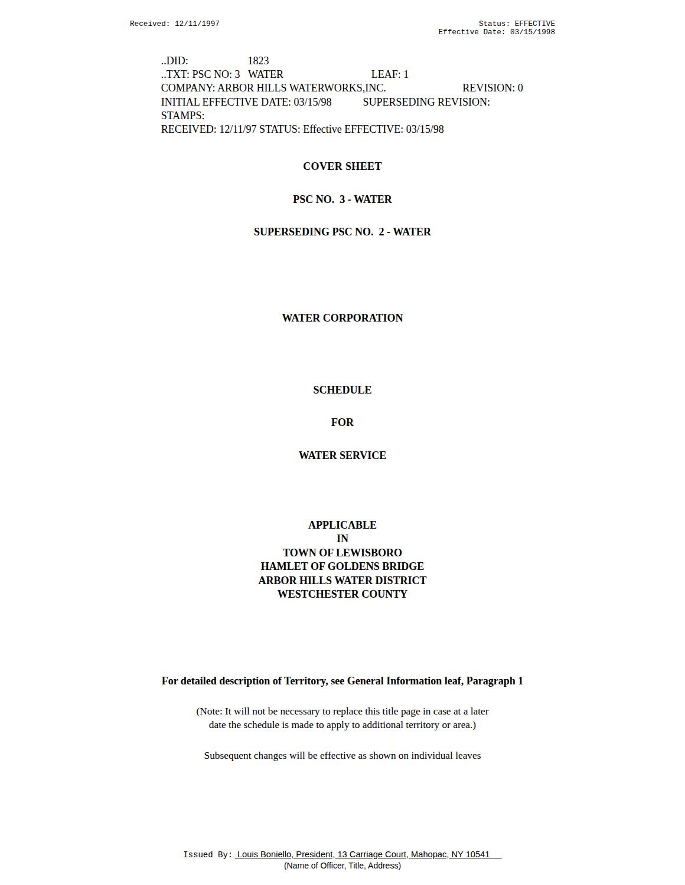Received: 12/11/1997
Status: EFFECTIVE
Effective Date: 03/15/1998
..DID: 1823
..TXT: PSC NO: 3 WATER LEAF: 1
COMPANY: ARBOR HILLS WATERWORKS,INC. REVISION: 0
INITIAL EFFECTIVE DATE: 03/15/98 SUPERSEDING REVISION:
STAMPS:
RECEIVED: 12/11/97 STATUS: Effective EFFECTIVE: 03/15/98
COVER SHEET
PSC NO. 3 - WATER
SUPERSEDING PSC NO. 2 - WATER
WATER CORPORATION
SCHEDULE
FOR
WATER SERVICE
APPLICABLE
IN
TOWN OF LEWISBORO
HAMLET OF GOLDENS BRIDGE
ARBOR HILLS WATER DISTRICT
WESTCHESTER COUNTY
For detailed description of Territory, see General Information leaf, Paragraph 1
(Note: It will not be necessary to replace this title page in case at a later
date the schedule is made to apply to additional territory or area.)
Subsequent changes will be effective as shown on individual leaves
Issued By: Louis Boniello, President, 13 Carriage Court, Mahopac, NY 10541
(Name of Officer, Title, Address)